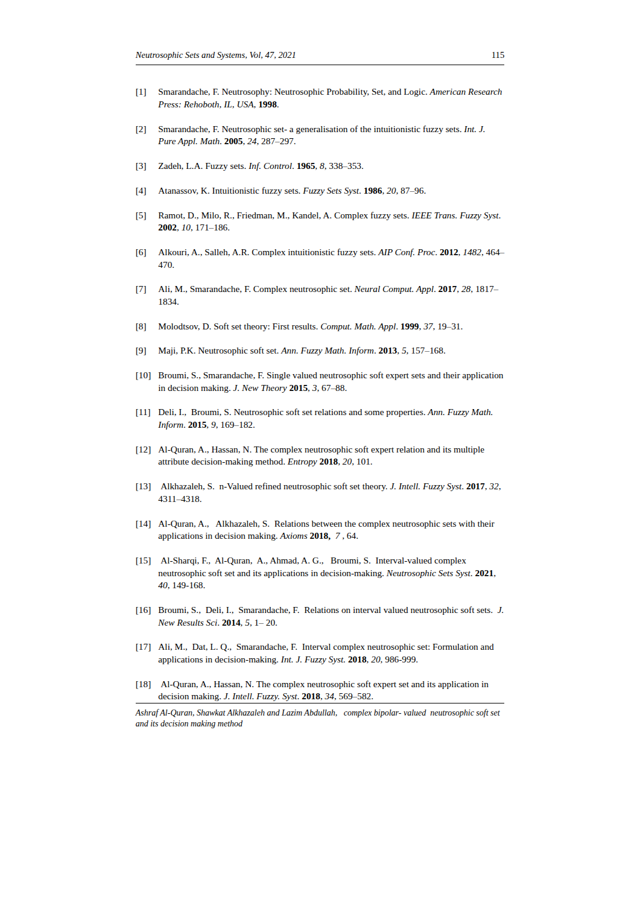Neutrosophic Sets and Systems, Vol, 47, 2021 115
[1] Smarandache, F. Neutrosophy: Neutrosophic Probability, Set, and Logic. American Research Press: Rehoboth, IL, USA, 1998.
[2] Smarandache, F. Neutrosophic set- a generalisation of the intuitionistic fuzzy sets. Int. J. Pure Appl. Math. 2005, 24, 287–297.
[3] Zadeh, L.A. Fuzzy sets. Inf. Control. 1965, 8, 338–353.
[4] Atanassov, K. Intuitionistic fuzzy sets. Fuzzy Sets Syst. 1986, 20, 87–96.
[5] Ramot, D., Milo, R., Friedman, M., Kandel, A. Complex fuzzy sets. IEEE Trans. Fuzzy Syst. 2002, 10, 171–186.
[6] Alkouri, A., Salleh, A.R. Complex intuitionistic fuzzy sets. AIP Conf. Proc. 2012, 1482, 464–470.
[7] Ali, M., Smarandache, F. Complex neutrosophic set. Neural Comput. Appl. 2017, 28, 1817–1834.
[8] Molodtsov, D. Soft set theory: First results. Comput. Math. Appl. 1999, 37, 19–31.
[9] Maji, P.K. Neutrosophic soft set. Ann. Fuzzy Math. Inform. 2013, 5, 157–168.
[10] Broumi, S., Smarandache, F. Single valued neutrosophic soft expert sets and their application in decision making. J. New Theory 2015, 3, 67–88.
[11] Deli, I., Broumi, S. Neutrosophic soft set relations and some properties. Ann. Fuzzy Math. Inform. 2015, 9, 169–182.
[12] Al-Quran, A., Hassan, N. The complex neutrosophic soft expert relation and its multiple attribute decision-making method. Entropy 2018, 20, 101.
[13] Alkhazaleh, S. n-Valued refined neutrosophic soft set theory. J. Intell. Fuzzy Syst. 2017, 32, 4311–4318.
[14] Al-Quran, A., Alkhazaleh, S. Relations between the complex neutrosophic sets with their applications in decision making. Axioms 2018, 7 , 64.
[15] Al-Sharqi, F., Al-Quran, A., Ahmad, A. G., Broumi, S. Interval-valued complex neutrosophic soft set and its applications in decision-making. Neutrosophic Sets Syst. 2021, 40, 149-168.
[16] Broumi, S., Deli, I., Smarandache, F. Relations on interval valued neutrosophic soft sets. J. New Results Sci. 2014, 5, 1– 20.
[17] Ali, M., Dat, L. Q., Smarandache, F. Interval complex neutrosophic set: Formulation and applications in decision-making. Int. J. Fuzzy Syst. 2018, 20, 986-999.
[18] Al-Quran, A., Hassan, N. The complex neutrosophic soft expert set and its application in decision making. J. Intell. Fuzzy. Syst. 2018, 34, 569–582.
Ashraf Al-Quran, Shawkat Alkhazaleh and Lazim Abdullah, complex bipolar- valued neutrosophic soft set and its decision making method